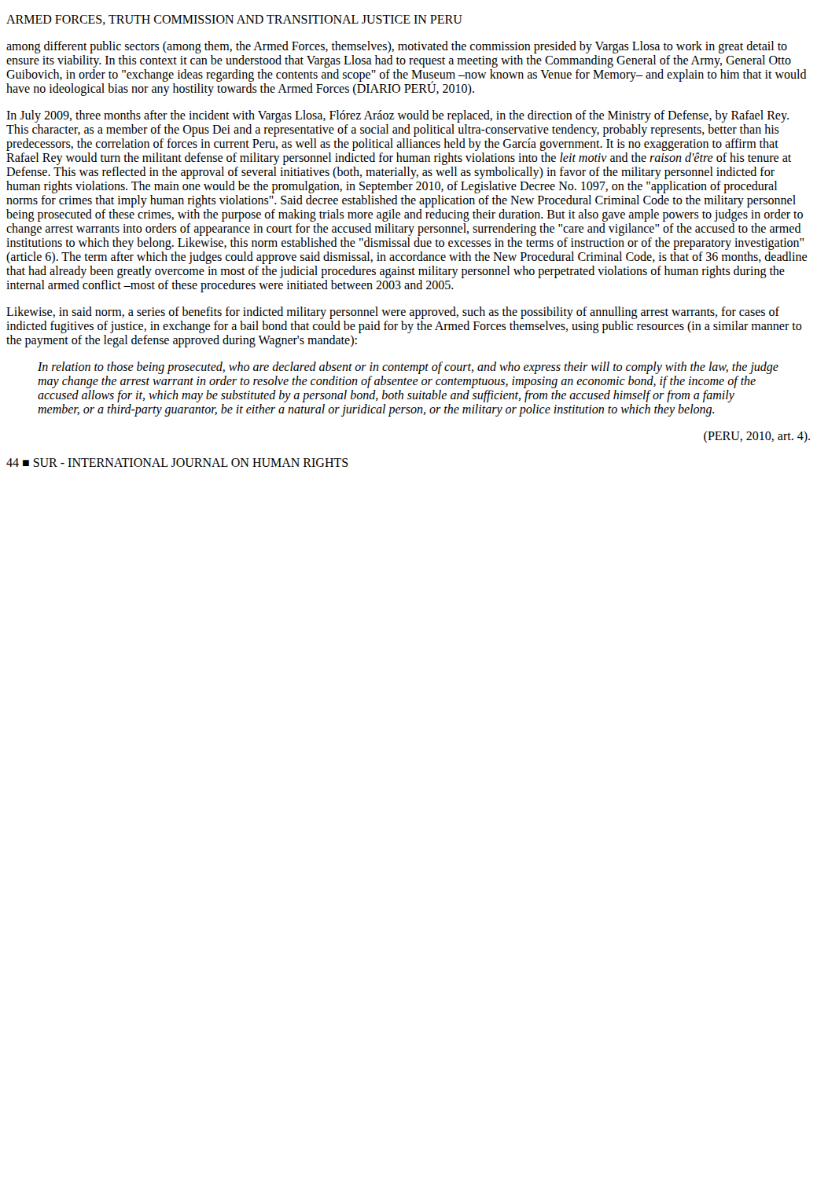ARMED FORCES, TRUTH COMMISSION AND TRANSITIONAL JUSTICE IN PERU
among different public sectors (among them, the Armed Forces, themselves), motivated the commission presided by Vargas Llosa to work in great detail to ensure its viability. In this context it can be understood that Vargas Llosa had to request a meeting with the Commanding General of the Army, General Otto Guibovich, in order to "exchange ideas regarding the contents and scope" of the Museum –now known as Venue for Memory– and explain to him that it would have no ideological bias nor any hostility towards the Armed Forces (DIARIO PERÚ, 2010).
In July 2009, three months after the incident with Vargas Llosa, Flórez Aráoz would be replaced, in the direction of the Ministry of Defense, by Rafael Rey. This character, as a member of the Opus Dei and a representative of a social and political ultra-conservative tendency, probably represents, better than his predecessors, the correlation of forces in current Peru, as well as the political alliances held by the García government. It is no exaggeration to affirm that Rafael Rey would turn the militant defense of military personnel indicted for human rights violations into the leit motiv and the raison d'être of his tenure at Defense. This was reflected in the approval of several initiatives (both, materially, as well as symbolically) in favor of the military personnel indicted for human rights violations. The main one would be the promulgation, in September 2010, of Legislative Decree No. 1097, on the "application of procedural norms for crimes that imply human rights violations". Said decree established the application of the New Procedural Criminal Code to the military personnel being prosecuted of these crimes, with the purpose of making trials more agile and reducing their duration. But it also gave ample powers to judges in order to change arrest warrants into orders of appearance in court for the accused military personnel, surrendering the "care and vigilance" of the accused to the armed institutions to which they belong. Likewise, this norm established the "dismissal due to excesses in the terms of instruction or of the preparatory investigation" (article 6). The term after which the judges could approve said dismissal, in accordance with the New Procedural Criminal Code, is that of 36 months, deadline that had already been greatly overcome in most of the judicial procedures against military personnel who perpetrated violations of human rights during the internal armed conflict –most of these procedures were initiated between 2003 and 2005.
Likewise, in said norm, a series of benefits for indicted military personnel were approved, such as the possibility of annulling arrest warrants, for cases of indicted fugitives of justice, in exchange for a bail bond that could be paid for by the Armed Forces themselves, using public resources (in a similar manner to the payment of the legal defense approved during Wagner's mandate):
In relation to those being prosecuted, who are declared absent or in contempt of court, and who express their will to comply with the law, the judge may change the arrest warrant in order to resolve the condition of absentee or contemptuous, imposing an economic bond, if the income of the accused allows for it, which may be substituted by a personal bond, both suitable and sufficient, from the accused himself or from a family member, or a third-party guarantor, be it either a natural or juridical person, or the military or police institution to which they belong.
(PERU, 2010, art. 4).
44 ■ SUR - INTERNATIONAL JOURNAL ON HUMAN RIGHTS